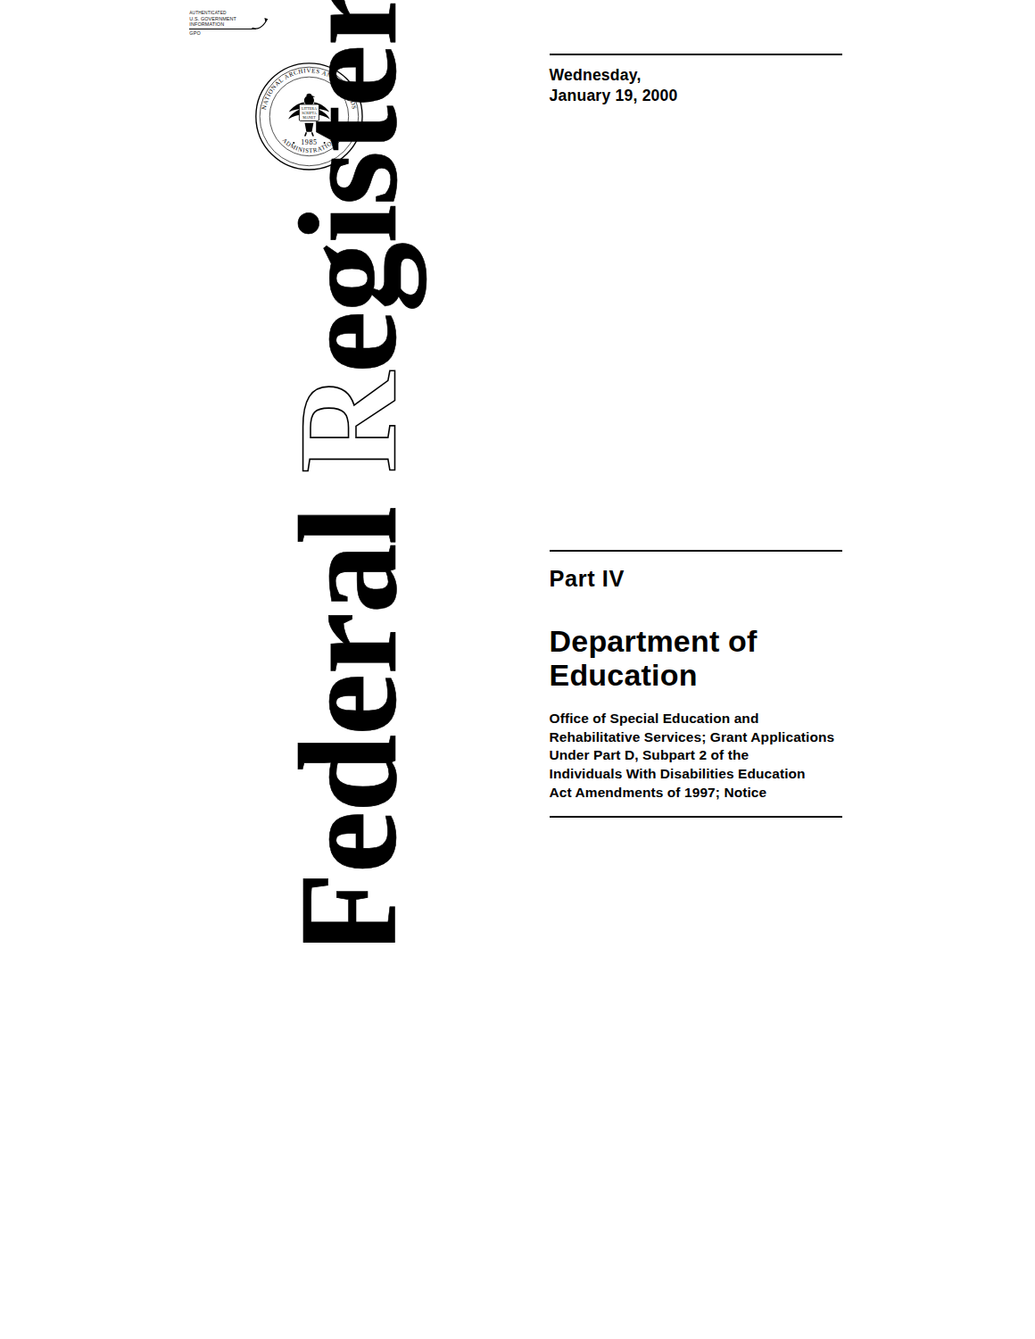AUTHENTICATED
U.S. GOVERNMENT
INFORMATION
GPO
NATIONAL ARCHIVES AND RECORDS ADMINISTRATION LITTERA SCRIPTA MANET 1985
Federal Register
Wednesday,
January 19, 2000
Part IV
Department of
Education
Office of Special Education and
Rehabilitative Services; Grant Applications
Under Part D, Subpart 2 of the
Individuals With Disabilities Education
Act Amendments of 1997; Notice